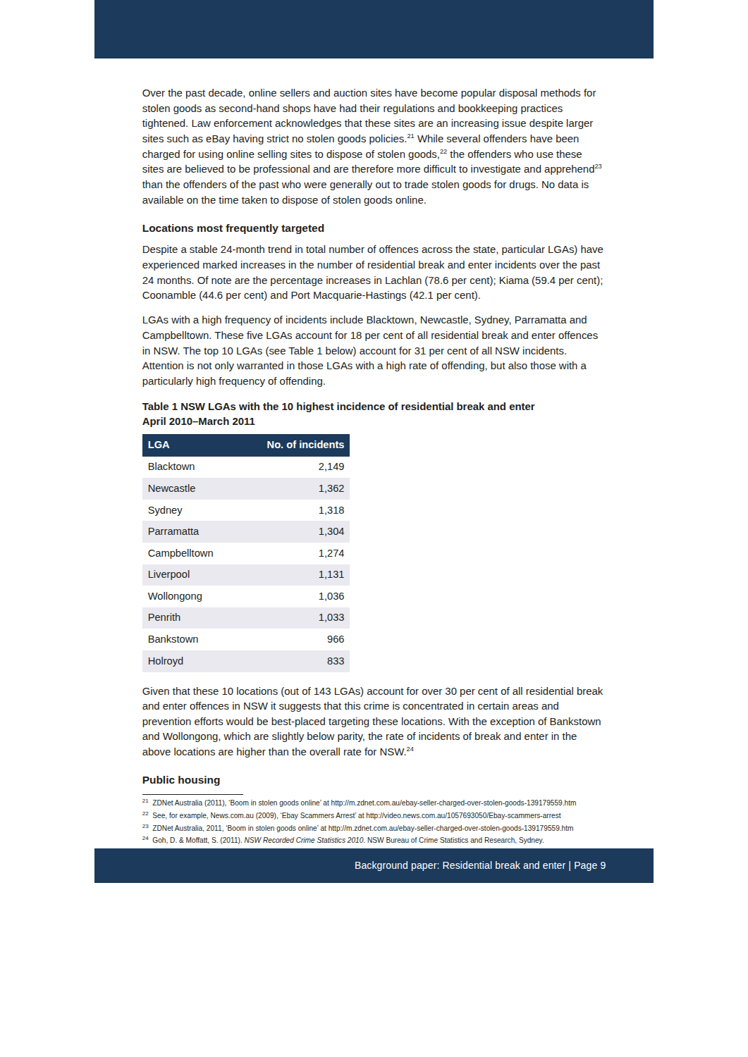Over the past decade, online sellers and auction sites have become popular disposal methods for stolen goods as second-hand shops have had their regulations and bookkeeping practices tightened. Law enforcement acknowledges that these sites are an increasing issue despite larger sites such as eBay having strict no stolen goods policies.21 While several offenders have been charged for using online selling sites to dispose of stolen goods,22 the offenders who use these sites are believed to be professional and are therefore more difficult to investigate and apprehend23 than the offenders of the past who were generally out to trade stolen goods for drugs. No data is available on the time taken to dispose of stolen goods online.
Locations most frequently targeted
Despite a stable 24-month trend in total number of offences across the state, particular LGAs) have experienced marked increases in the number of residential break and enter incidents over the past 24 months. Of note are the percentage increases in Lachlan (78.6 per cent); Kiama (59.4 per cent); Coonamble (44.6 per cent) and Port Macquarie-Hastings (42.1 per cent).
LGAs with a high frequency of incidents include Blacktown, Newcastle, Sydney, Parramatta and Campbelltown. These five LGAs account for 18 per cent of all residential break and enter offences in NSW. The top 10 LGAs (see Table 1 below) account for 31 per cent of all NSW incidents. Attention is not only warranted in those LGAs with a high rate of offending, but also those with a particularly high frequency of offending.
Table 1 NSW LGAs with the 10 highest incidence of residential break and enter
April 2010–March 2011
| LGA | No. of incidents |
| --- | --- |
| Blacktown | 2,149 |
| Newcastle | 1,362 |
| Sydney | 1,318 |
| Parramatta | 1,304 |
| Campbelltown | 1,274 |
| Liverpool | 1,131 |
| Wollongong | 1,036 |
| Penrith | 1,033 |
| Bankstown | 966 |
| Holroyd | 833 |
Given that these 10 locations (out of 143 LGAs) account for over 30 per cent of all residential break and enter offences in NSW it suggests that this crime is concentrated in certain areas and prevention efforts would be best-placed targeting these locations. With the exception of Bankstown and Wollongong, which are slightly below parity, the rate of incidents of break and enter in the above locations are higher than the overall rate for NSW.24
Public housing
21 ZDNet Australia (2011), ‘Boom in stolen goods online’ at http://m.zdnet.com.au/ebay-seller-charged-over-stolen-goods-139179559.htm
22 See, for example, News.com.au (2009), ‘Ebay Scammers Arrest’ at http://video.news.com.au/1057693050/Ebay-scammers-arrest
23 ZDNet Australia, 2011, ‘Boom in stolen goods online’ at http://m.zdnet.com.au/ebay-seller-charged-over-stolen-goods-139179559.htm
24 Goh, D. & Moffatt, S. (2011). NSW Recorded Crime Statistics 2010. NSW Bureau of Crime Statistics and Research, Sydney.
Background paper: Residential break and enter | Page 9